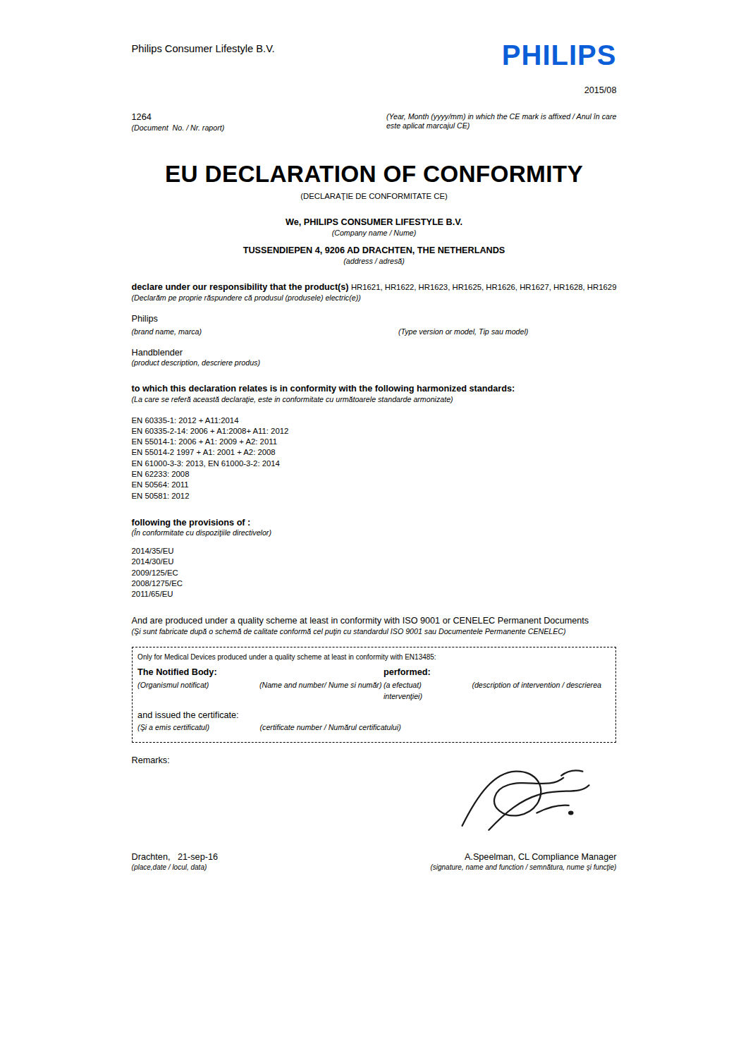Philips Consumer Lifestyle B.V.
PHILIPS
2015/08
1264
(Document No. / Nr. raport)
(Year, Month (yyyy/mm) in which the CE mark is affixed / Anul în care
este aplicat marcajul CE)
EU DECLARATION OF CONFORMITY
(DECLARAŢIE DE CONFORMITATE CE)
We, PHILIPS CONSUMER LIFESTYLE B.V.
(Company name / Nume)
TUSSENDIEPEN 4, 9206 AD DRACHTEN, THE NETHERLANDS
(address / adresă)
declare under our responsibility that the product(s)
HR1621, HR1622, HR1623, HR1625, HR1626, HR1627, HR1628, HR1629
(Declarăm pe proprie răspundere că produsul (produsele) electric(e))
Philips
(brand name, marca)
(Type version or model, Tip sau model)
Handblender
(product description, descriere produs)
to which this declaration relates is in conformity with the following harmonized standards:
(La care se referă această declaraţie, este in conformitate cu următoarele standarde armonizate)
EN 60335-1: 2012 + A11:2014
EN 60335-2-14: 2006 + A1:2008+ A11: 2012
EN 55014-1: 2006 + A1: 2009 + A2: 2011
EN 55014-2 1997 + A1: 2001 + A2: 2008
EN 61000-3-3: 2013, EN 61000-3-2: 2014
EN 62233: 2008
EN 50564: 2011
EN 50581: 2012
following the provisions of :
(În conformitate cu dispoziţiile directivelor)
2014/35/EU
2014/30/EU
2009/125/EC
2008/1275/EC
2011/65/EU
And are produced under a quality scheme at least in conformity with ISO 9001 or CENELEC Permanent Documents
(Şi sunt fabricate după o schemă de calitate conformă cel puţin cu standardul ISO 9001 sau Documentele Permanente CENELEC)
Only for Medical Devices produced under a quality scheme at least in conformity with EN13485:
The Notified Body:
(Organismul notificat) (Name and number/ Nume si număr)
performed:
(a efectuat) (description of intervention / descrierea intervenţiei)
and issued the certificate:
(Şi a emis certificatul) (certificate number / Numărul certificatului)
Remarks:
Drachten, 21-sep-16
(place,date / locul, data)
A.Speelman, CL Compliance Manager
(signature, name and function / semnătura, nume şi funcţie)